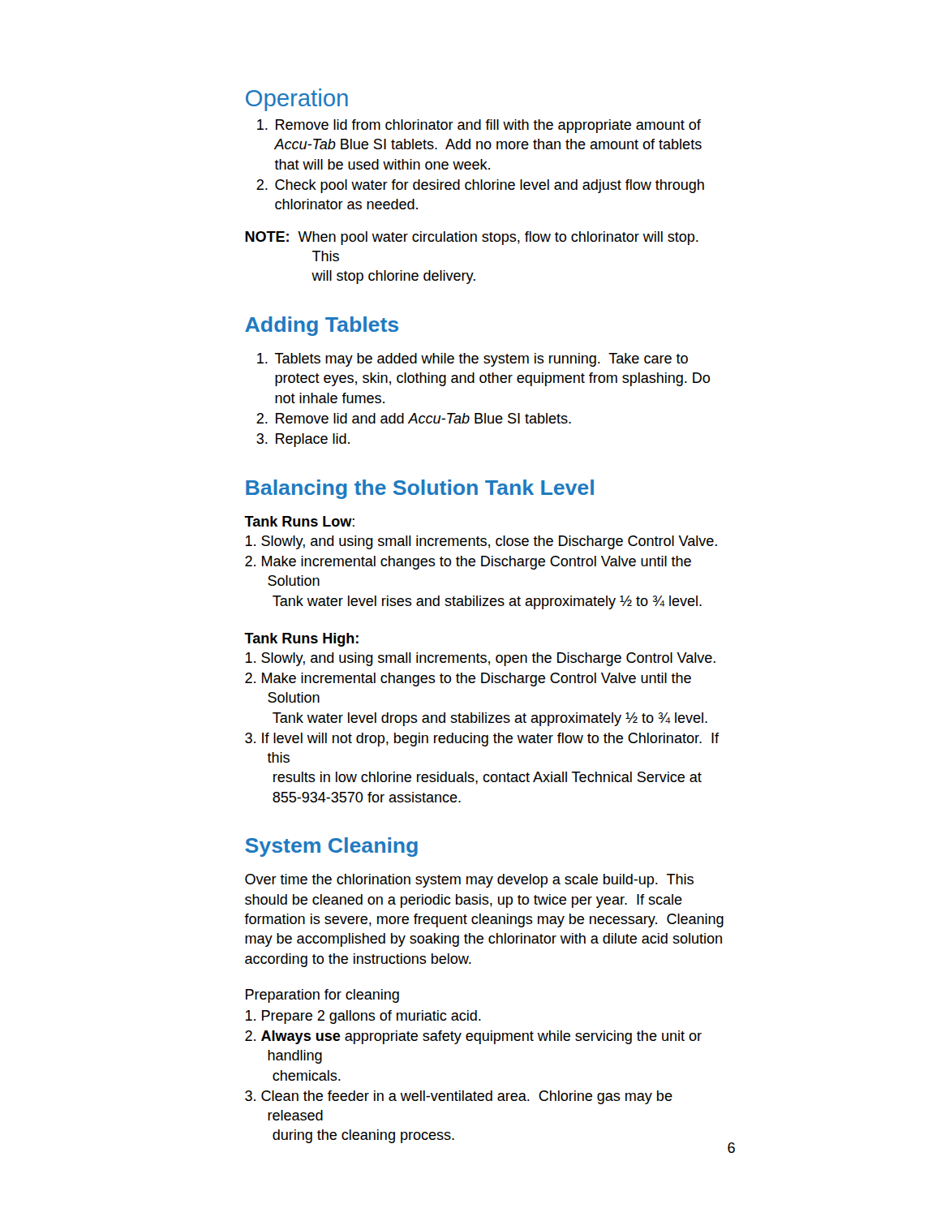Operation
Remove lid from chlorinator and fill with the appropriate amount of Accu-Tab Blue SI tablets. Add no more than the amount of tablets that will be used within one week.
Check pool water for desired chlorine level and adjust flow through chlorinator as needed.
NOTE: When pool water circulation stops, flow to chlorinator will stop. This will stop chlorine delivery.
Adding Tablets
Tablets may be added while the system is running. Take care to protect eyes, skin, clothing and other equipment from splashing. Do not inhale fumes.
Remove lid and add Accu-Tab Blue SI tablets.
Replace lid.
Balancing the Solution Tank Level
Tank Runs Low:
1. Slowly, and using small increments, close the Discharge Control Valve.
2. Make incremental changes to the Discharge Control Valve until the SolutionTank water level rises and stabilizes at approximately ½ to ¾ level.
Tank Runs High:
1. Slowly, and using small increments, open the Discharge Control Valve.
2. Make incremental changes to the Discharge Control Valve until the SolutionTank water level drops and stabilizes at approximately ½ to ¾ level.
3. If level will not drop, begin reducing the water flow to the Chlorinator. If thisresults in low chlorine residuals, contact Axiall Technical Service at 855-934-3570 for assistance.
System Cleaning
Over time the chlorination system may develop a scale build-up. This should be cleaned on a periodic basis, up to twice per year. If scale formation is severe, more frequent cleanings may be necessary. Cleaning may be accomplished by soaking the chlorinator with a dilute acid solution according to the instructions below.
Preparation for cleaning
1. Prepare 2 gallons of muriatic acid.
2. Always use appropriate safety equipment while servicing the unit or handlingchemicals.
3. Clean the feeder in a well-ventilated area. Chlorine gas may be releasedduring the cleaning process.
6